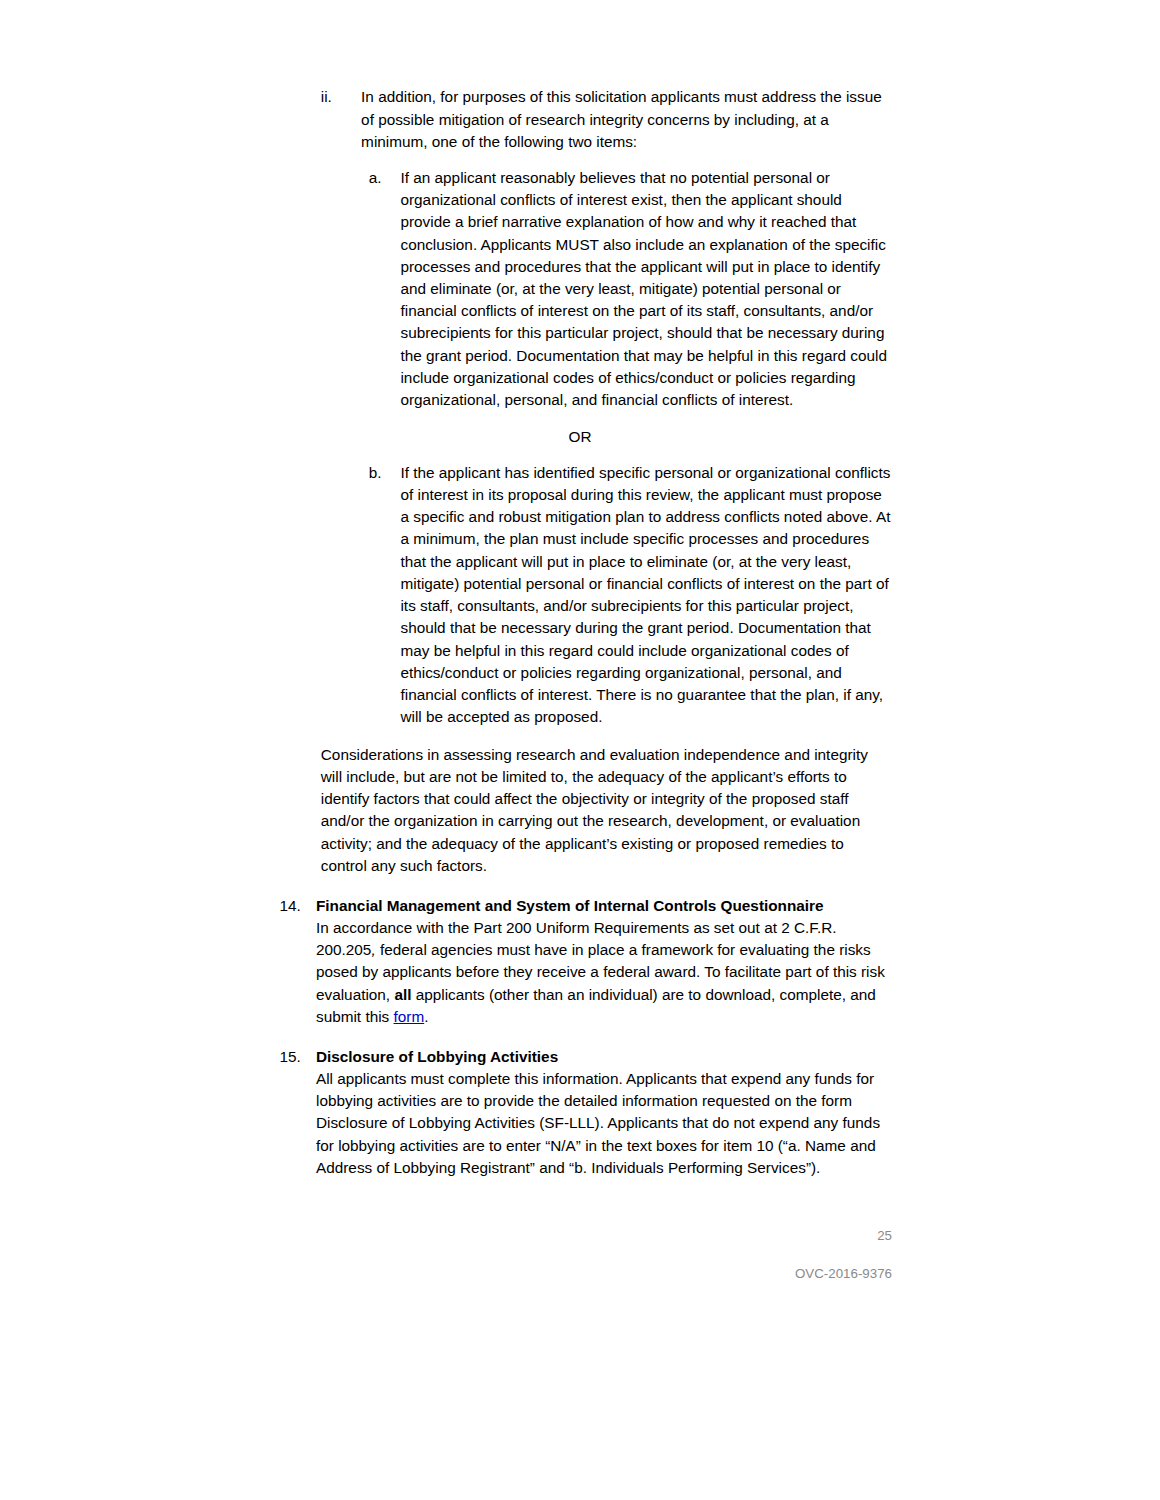ii.
In addition, for purposes of this solicitation applicants must address the issue of possible mitigation of research integrity concerns by including, at a minimum, one of the following two items:
a.
If an applicant reasonably believes that no potential personal or organizational conflicts of interest exist, then the applicant should provide a brief narrative explanation of how and why it reached that conclusion. Applicants MUST also include an explanation of the specific processes and procedures that the applicant will put in place to identify and eliminate (or, at the very least, mitigate) potential personal or financial conflicts of interest on the part of its staff, consultants, and/or subrecipients for this particular project, should that be necessary during the grant period. Documentation that may be helpful in this regard could include organizational codes of ethics/conduct or policies regarding organizational, personal, and financial conflicts of interest.
OR
b.
If the applicant has identified specific personal or organizational conflicts of interest in its proposal during this review, the applicant must propose a specific and robust mitigation plan to address conflicts noted above. At a minimum, the plan must include specific processes and procedures that the applicant will put in place to eliminate (or, at the very least, mitigate) potential personal or financial conflicts of interest on the part of its staff, consultants, and/or subrecipients for this particular project, should that be necessary during the grant period. Documentation that may be helpful in this regard could include organizational codes of ethics/conduct or policies regarding organizational, personal, and financial conflicts of interest. There is no guarantee that the plan, if any, will be accepted as proposed.
Considerations in assessing research and evaluation independence and integrity will include, but are not be limited to, the adequacy of the applicant’s efforts to identify factors that could affect the objectivity or integrity of the proposed staff and/or the organization in carrying out the research, development, or evaluation activity; and the adequacy of the applicant’s existing or proposed remedies to control any such factors.
14.
Financial Management and System of Internal Controls Questionnaire
In accordance with the Part 200 Uniform Requirements as set out at 2 C.F.R. 200.205, federal agencies must have in place a framework for evaluating the risks posed by applicants before they receive a federal award. To facilitate part of this risk evaluation, all applicants (other than an individual) are to download, complete, and submit this form.
15.
Disclosure of Lobbying Activities
All applicants must complete this information. Applicants that expend any funds for lobbying activities are to provide the detailed information requested on the form Disclosure of Lobbying Activities (SF-LLL). Applicants that do not expend any funds for lobbying activities are to enter “N/A” in the text boxes for item 10 (“a. Name and Address of Lobbying Registrant” and “b. Individuals Performing Services”).
25
OVC-2016-9376